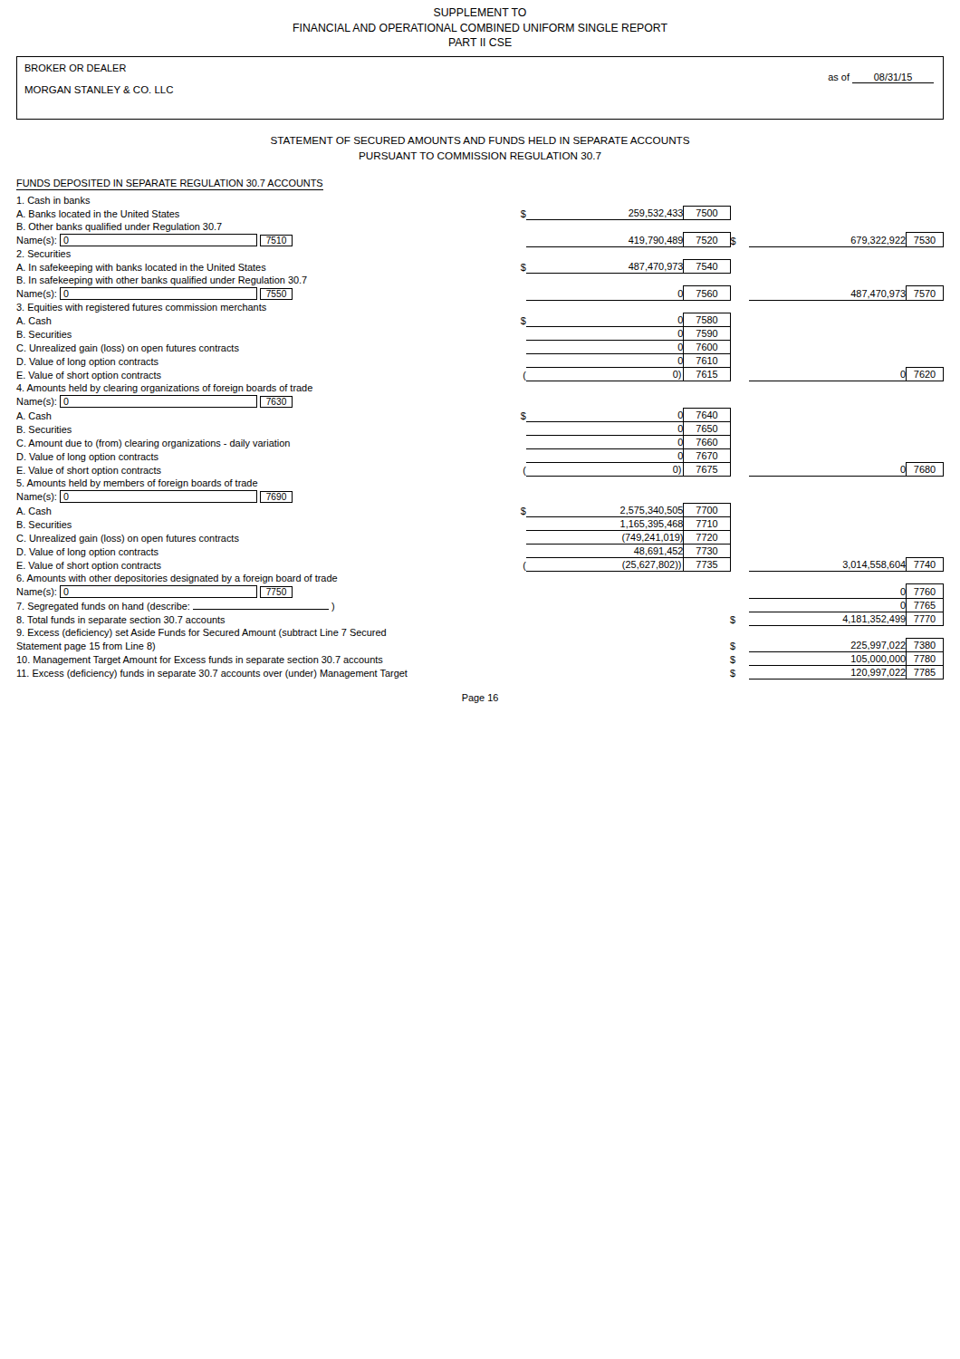SUPPLEMENT TO
FINANCIAL AND OPERATIONAL COMBINED UNIFORM SINGLE REPORT
PART II CSE
BROKER OR DEALER
MORGAN STANLEY & CO. LLC
as of 08/31/15
STATEMENT OF SECURED AMOUNTS AND FUNDS HELD IN SEPARATE ACCOUNTS
PURSUANT TO COMMISSION REGULATION 30.7
FUNDS DEPOSITED IN SEPARATE REGULATION 30.7 ACCOUNTS
| 1. Cash in banks | | | | | | |
| A. Banks located in the United States | $ | 259,532,433 | 7500 | | | |
| B. Other banks qualified under Regulation 30.7 | | | | | | |
| Name(s): 0 7510 | | 419,790,489 | 7520 | $ | 679,322,922 | 7530 |
| 2. Securities | | | | | | |
| A. In safekeeping with banks located in the United States | $ | 487,470,973 | 7540 | | | |
| B. In safekeeping with other banks qualified under Regulation 30.7 | | | | | | |
| Name(s): 0 7550 | | 0 | 7560 | | 487,470,973 | 7570 |
| 3. Equities with registered futures commission merchants | | | | | | |
| A. Cash | $ | 0 | 7580 | | | |
| B. Securities | | 0 | 7590 | | | |
| C. Unrealized gain (loss) on open futures contracts | | 0 | 7600 | | | |
| D. Value of long option contracts | | 0 | 7610 | | | |
| E. Value of short option contracts | ( | 0 ) | 7615 | | 0 | 7620 |
| 4. Amounts held by clearing organizations of foreign boards of trade | | | | | | |
| Name(s): 0 7630 | | | | | | |
| A. Cash | $ | 0 | 7640 | | | |
| B. Securities | | 0 | 7650 | | | |
| C. Amount due to (from) clearing organizations - daily variation | | 0 | 7660 | | | |
| D. Value of long option contracts | | 0 | 7670 | | | |
| E. Value of short option contracts | ( | 0 ) | 7675 | | 0 | 7680 |
| 5. Amounts held by members of foreign boards of trade | | | | | | |
| Name(s): 0 7690 | | | | | | |
| A. Cash | $ | 2,575,340,505 | 7700 | | | |
| B. Securities | | 1,165,395,468 | 7710 | | | |
| C. Unrealized gain (loss) on open futures contracts | | (749,241,019) | 7720 | | | |
| D. Value of long option contracts | | 48,691,452 | 7730 | | | |
| E. Value of short option contracts | ( | (25,627,802) ) | 7735 | | 3,014,558,604 | 7740 |
| 6. Amounts with other depositories designated by a foreign board of trade | | | | | | |
| Name(s): 0 7750 | | | | | 0 | 7760 |
| 7. Segregated funds on hand (describe: ) | | | | | 0 | 7765 |
| 8. Total funds in separate section 30.7 accounts | | | | $ | 4,181,352,499 | 7770 |
| 9. Excess (deficiency) set Aside Funds for Secured Amount (subtract Line 7 Secured | | | | | | |
| Statement page 15 from Line 8) | | | | $ | 225,997,022 | 7380 |
| 10. Management Target Amount for Excess funds in separate section 30.7 accounts | | | | $ | 105,000,000 | 7780 |
| 11. Excess (deficiency) funds in separate 30.7 accounts over (under) Management Target | | | | $ | 120,997,022 | 7785 |
Page 16